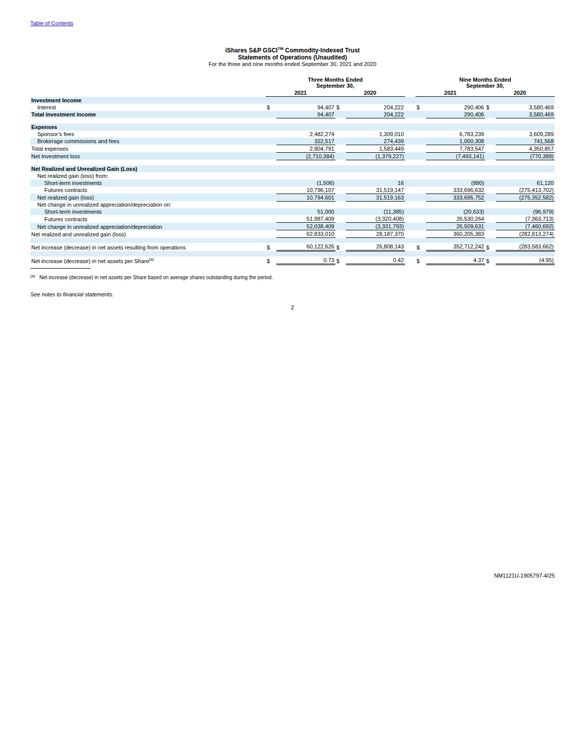Table of Contents
iShares S&P GSCITM Commodity-Indexed Trust
Statements of Operations (Unaudited)
For the three and nine months ended September 30, 2021 and 2020
| | Three Months Ended September 30, | | Nine Months Ended September 30, |
| | 2021 | 2020 | | 2021 | 2020 |
| Investment Income | |
| Interest | $ | 94,407 | $ | 204,222 | | $ | 290,406 | $ | 3,580,469 |
| Total investment income | | 94,407 | | 204,222 | | | 290,406 | | 3,580,469 |
| Expenses | |
| Sponsor’s fees | | 2,482,274 | | 1,309,010 | | | 6,783,239 | | 3,609,289 |
| Brokerage commissions and fees | | 322,517 | | 274,439 | | | 1,000,308 | | 741,568 |
| Total expenses | | 2,804,791 | | 1,583,449 | | | 7,783,547 | | 4,350,857 |
| Net Investment loss | | (2,710,384) | | (1,379,227) | | | (7,493,141) | | (770,388) |
| Net Realized and Unrealized Gain (Loss) | |
| Net realized gain (loss) from: | |
| Short-term investments | | (1,506) | | 16 | | | (880) | | 61,120 |
| Futures contracts | | 10,796,107 | | 31,519,147 | | | 333,696,632 | | (275,413,702) |
| Net realized gain (loss) | | 10,794,601 | | 31,519,163 | | | 333,695,752 | | (275,352,582) |
| Net change in unrealized appreciation/depreciation on: | |
| Short-term investments | | 51,000 | | (11,385) | | | (20,633) | | (96,979) |
| Futures contracts | | 51,987,409 | | (3,320,408) | | | 26,530,264 | | (7,363,713) |
| Net change in unrealized appreciation/depreciation | | 52,038,409 | | (3,331,793) | | | 26,509,631 | | (7,460,692) |
| Net realized and unrealized gain (loss) | | 62,833,010 | | 28,187,370 | | | 360,205,383 | | (282,813,274) |
| Net increase (decrease) in net assets resulting from operations | $ | 60,122,626 | $ | 26,808,143 | | $ | 352,712,242 | $ | (283,583,662) |
| Net increase (decrease) in net assets per Share (a) | $ | 0.73 | $ | 0.42 | | $ | 4.37 | $ | (4.95) |
(a) Net increase (decrease) in net assets per Share based on average shares outstanding during the period.
See notes to financial statements.
2
NM1121U-1905797-4/25